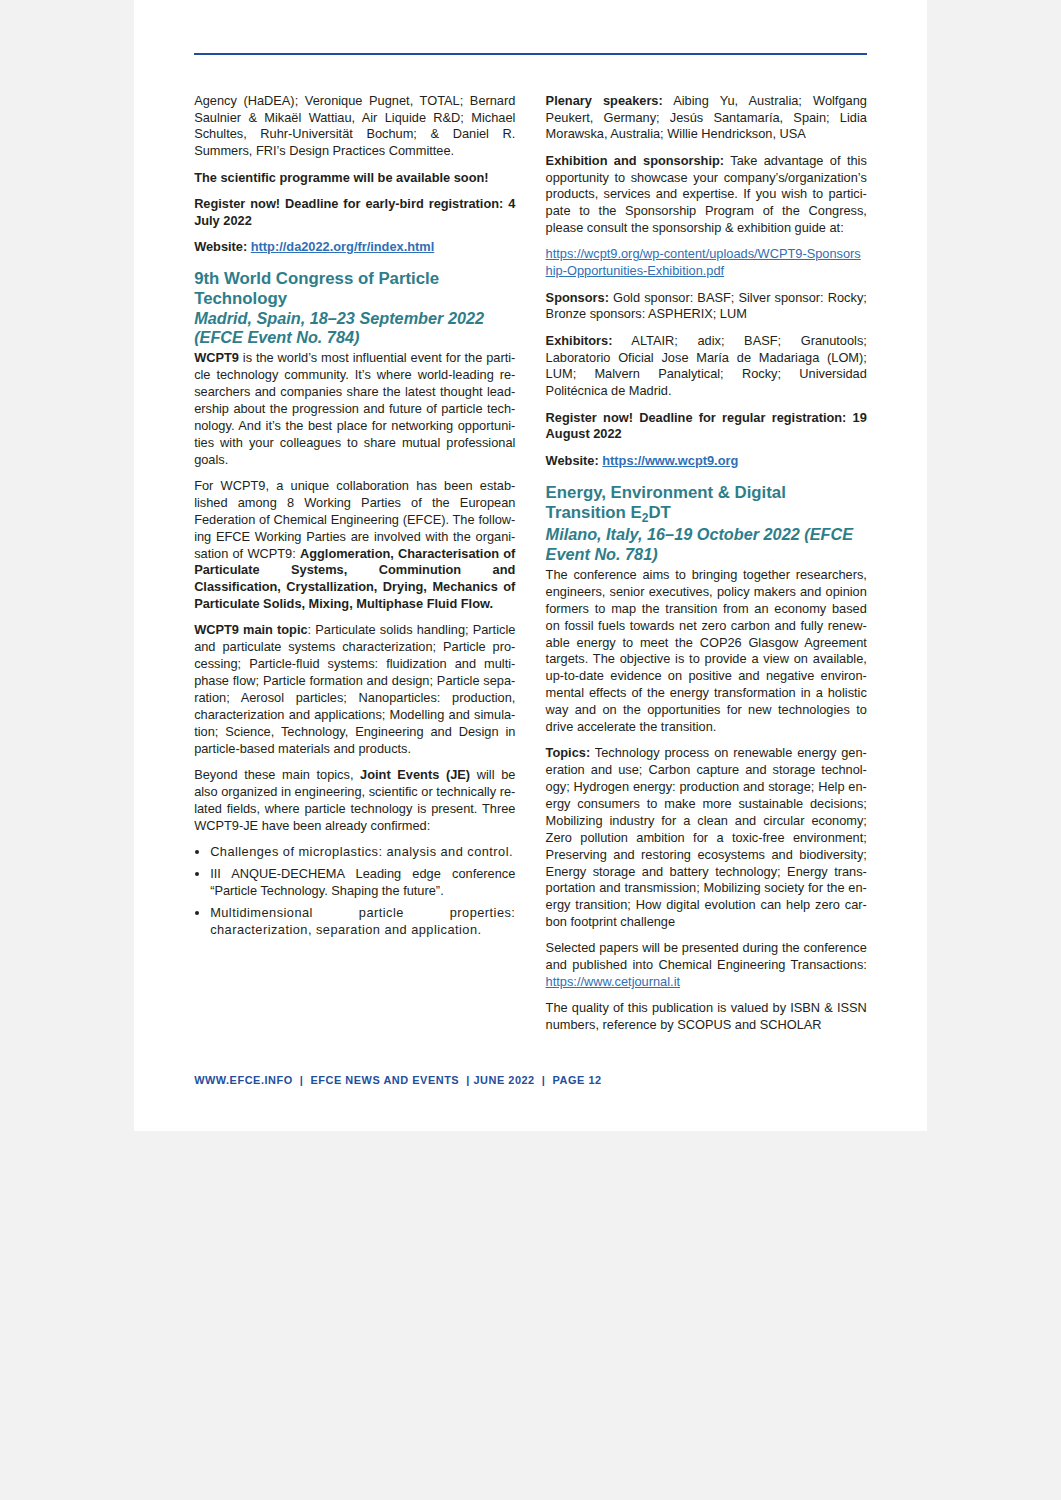Agency (HaDEA); Veronique Pugnet, TOTAL; Bernard Saulnier & Mikaël Wattiau, Air Liquide R&D; Michael Schultes, Ruhr-Universität Bochum; & Daniel R. Summers, FRI’s Design Practices Committee.
The scientific programme will be available soon!
Register now! Deadline for early-bird registration: 4 July 2022
Website: http://da2022.org/fr/index.html
9th World Congress of Particle Technology Madrid, Spain, 18–23 September 2022 (EFCE Event No. 784)
WCPT9 is the world’s most influential event for the particle technology community. It’s where world-leading researchers and companies share the latest thought leadership about the progression and future of particle technology. And it’s the best place for networking opportunities with your colleagues to share mutual professional goals.
For WCPT9, a unique collaboration has been established among 8 Working Parties of the European Federation of Chemical Engineering (EFCE). The following EFCE Working Parties are involved with the organisation of WCPT9: Agglomeration, Characterisation of Particulate Systems, Comminution and Classification, Crystallization, Drying, Mechanics of Particulate Solids, Mixing, Multiphase Fluid Flow.
WCPT9 main topic: Particulate solids handling; Particle and particulate systems characterization; Particle processing; Particle-fluid systems: fluidization and multi-phase flow; Particle formation and design; Particle separation; Aerosol particles; Nanoparticles: production, characterization and applications; Modelling and simulation; Science, Technology, Engineering and Design in particle-based materials and products.
Beyond these main topics, Joint Events (JE) will be also organized in engineering, scientific or technically related fields, where particle technology is present. Three WCPT9-JE have been already confirmed:
Challenges of microplastics: analysis and control.
III ANQUE-DECHEMA Leading edge conference “Particle Technology. Shaping the future”.
Multidimensional particle properties: characterization, separation and application.
Plenary speakers: Aibing Yu, Australia; Wolfgang Peukert, Germany; Jesús Santamaría, Spain; Lidia Morawska, Australia; Willie Hendrickson, USA
Exhibition and sponsorship: Take advantage of this opportunity to showcase your company’s/organization’s products, services and expertise. If you wish to participate to the Sponsorship Program of the Congress, please consult the sponsorship & exhibition guide at:
https://wcpt9.org/wp-content/uploads/WCPT9-Sponsorship-Opportunities-Exhibition.pdf
Sponsors: Gold sponsor: BASF; Silver sponsor: Rocky; Bronze sponsors: ASPHERIX; LUM
Exhibitors: ALTAIR; adix; BASF; Granutools; Laboratorio Oficial Jose María de Madariaga (LOM); LUM; Malvern Panalytical; Rocky; Universidad Politécnica de Madrid.
Register now! Deadline for regular registration: 19 August 2022
Website: https://www.wcpt9.org
Energy, Environment & Digital Transition E2DT Milano, Italy, 16–19 October 2022 (EFCE Event No. 781)
The conference aims to bringing together researchers, engineers, senior executives, policy makers and opinion formers to map the transition from an economy based on fossil fuels towards net zero carbon and fully renewable energy to meet the COP26 Glasgow Agreement targets. The objective is to provide a view on available, up-to-date evidence on positive and negative environmental effects of the energy transformation in a holistic way and on the opportunities for new technologies to drive accelerate the transition.
Topics: Technology process on renewable energy generation and use; Carbon capture and storage technology; Hydrogen energy: production and storage; Help energy consumers to make more sustainable decisions; Mobilizing industry for a clean and circular economy; Zero pollution ambition for a toxic-free environment; Preserving and restoring ecosystems and biodiversity; Energy storage and battery technology; Energy transportation and transmission; Mobilizing society for the energy transition; How digital evolution can help zero carbon footprint challenge
Selected papers will be presented during the conference and published into Chemical Engineering Transactions: https://www.cetjournal.it
The quality of this publication is valued by ISBN & ISSN numbers, reference by SCOPUS and SCHOLAR
WWW.EFCE.INFO | EFCE NEWS AND EVENTS | JUNE 2022 | PAGE 12